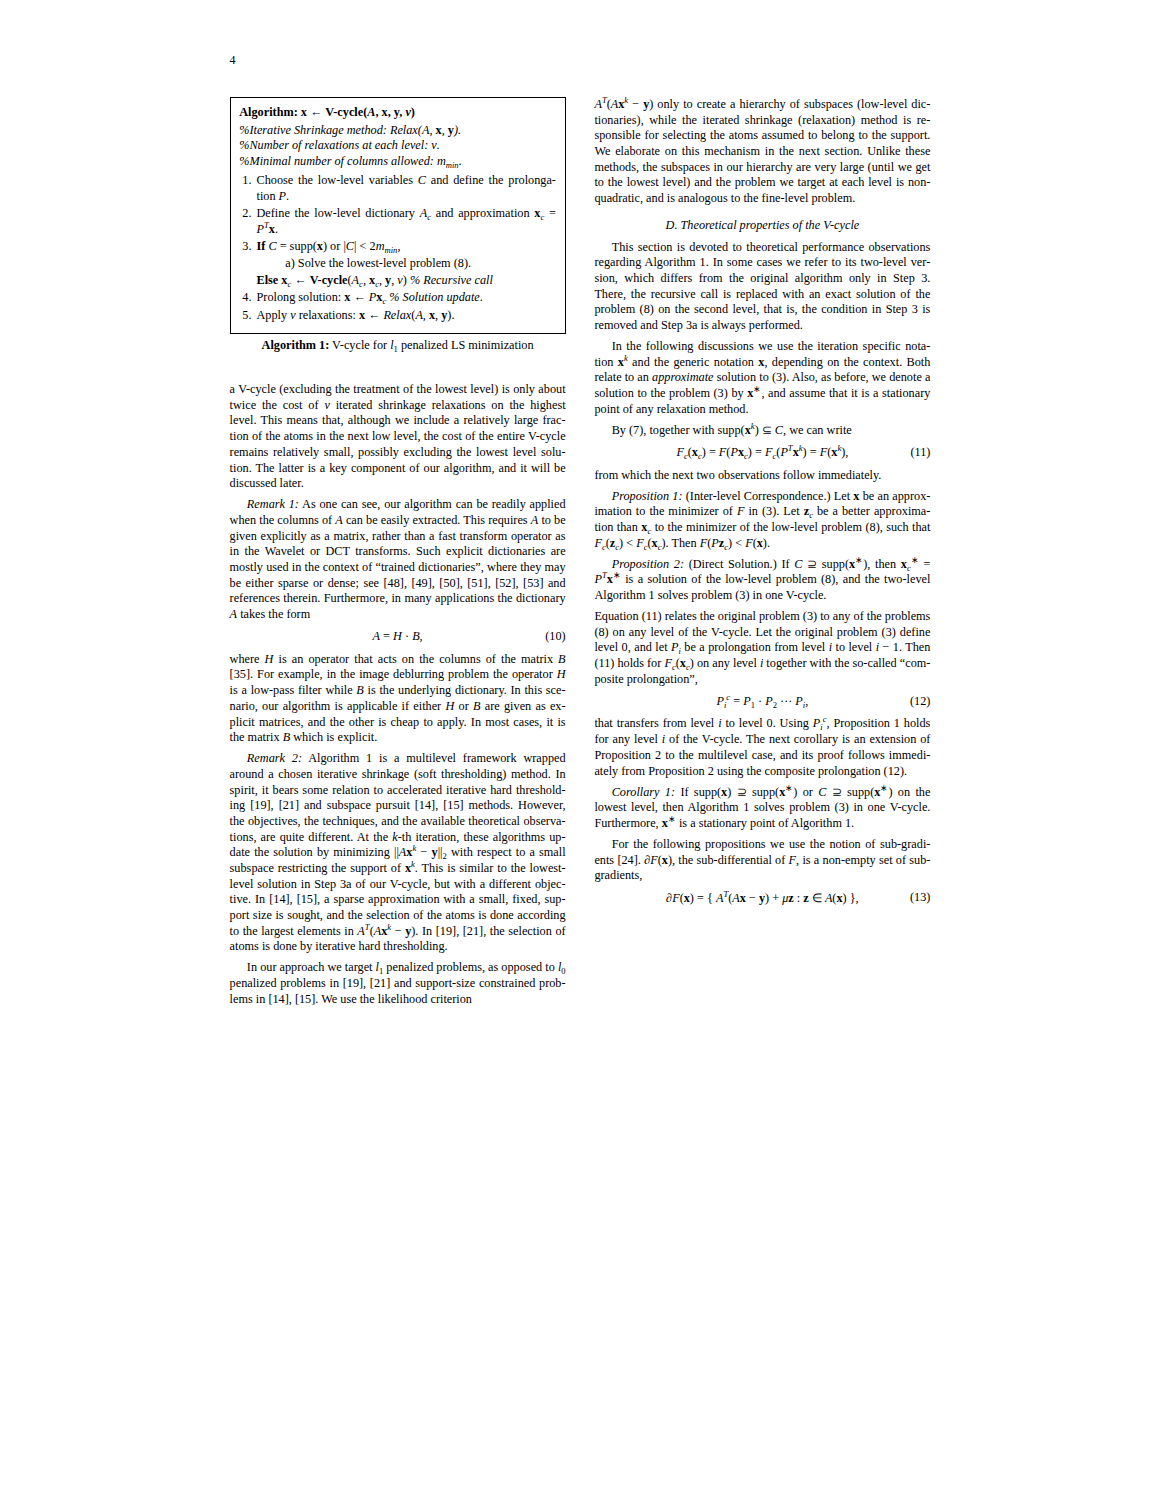4
Algorithm: x ← V-cycle(A, x, y, ν)
%Iterative Shrinkage method: Relax(A, x, y).
%Number of relaxations at each level: ν.
%Minimal number of columns allowed: mmin.
Choose the low-level variables C and define the prolongation P.
Define the low-level dictionary Ac and approximation xc = PT x.
If C = supp(x) or |C| < 2mmin,
a) Solve the lowest-level problem (8).
Else xc ← V-cycle(Ac, xc, y, ν) % Recursive call
Prolong solution: x ← Pxc % Solution update.
Apply ν relaxations: x ← Relax(A, x, y).
Algorithm 1: V-cycle for l1 penalized LS minimization
a V-cycle (excluding the treatment of the lowest level) is only about twice the cost of ν iterated shrinkage relaxations on the highest level. This means that, although we include a relatively large fraction of the atoms in the next low level, the cost of the entire V-cycle remains relatively small, possibly excluding the lowest level solution. The latter is a key component of our algorithm, and it will be discussed later.
Remark 1: As one can see, our algorithm can be readily applied when the columns of A can be easily extracted. This requires A to be given explicitly as a matrix, rather than a fast transform operator as in the Wavelet or DCT transforms. Such explicit dictionaries are mostly used in the context of “trained dictionaries”, where they may be either sparse or dense; see [48], [49], [50], [51], [52], [53] and references therein. Furthermore, in many applications the dictionary A takes the form
A = H · B, (10)
where H is an operator that acts on the columns of the matrix B [35]. For example, in the image deblurring problem the operator H is a low-pass filter while B is the underlying dictionary. In this scenario, our algorithm is applicable if either H or B are given as explicit matrices, and the other is cheap to apply. In most cases, it is the matrix B which is explicit.
Remark 2: Algorithm 1 is a multilevel framework wrapped around a chosen iterative shrinkage (soft thresholding) method. In spirit, it bears some relation to accelerated iterative hard thresholding [19], [21] and subspace pursuit [14], [15] methods. However, the objectives, the techniques, and the available theoretical observations, are quite different. At the k-th iteration, these algorithms update the solution by minimizing ||Axk − y||2 with respect to a small subspace restricting the support of xk. This is similar to the lowest-level solution in Step 3a of our V-cycle, but with a different objective. In [14], [15], a sparse approximation with a small, fixed, support size is sought, and the selection of the atoms is done according to the largest elements in AT(Axk − y). In [19], [21], the selection of atoms is done by iterative hard thresholding.
In our approach we target l1 penalized problems, as opposed to l0 penalized problems in [19], [21] and support-size constrained problems in [14], [15]. We use the likelihood criterion
AT(Axk − y) only to create a hierarchy of subspaces (low-level dictionaries), while the iterated shrinkage (relaxation) method is responsible for selecting the atoms assumed to belong to the support. We elaborate on this mechanism in the next section. Unlike these methods, the subspaces in our hierarchy are very large (until we get to the lowest level) and the problem we target at each level is non-quadratic, and is analogous to the fine-level problem.
D. Theoretical properties of the V-cycle
This section is devoted to theoretical performance observations regarding Algorithm 1. In some cases we refer to its two-level version, which differs from the original algorithm only in Step 3. There, the recursive call is replaced with an exact solution of the problem (8) on the second level, that is, the condition in Step 3 is removed and Step 3a is always performed.
In the following discussions we use the iteration specific notation xk and the generic notation x, depending on the context. Both relate to an approximate solution to (3). Also, as before, we denote a solution to the problem (3) by x∗, and assume that it is a stationary point of any relaxation method.
By (7), together with supp(xk) ⊆ C, we can write
Fc(xc) = F(Pxc) = Fc(PT xk) = F(xk), (11)
from which the next two observations follow immediately.
Proposition 1: (Inter-level Correspondence.) Let x be an approximation to the minimizer of F in (3). Let zc be a better approximation than xc to the minimizer of the low-level problem (8), such that Fc(zc) < Fc(xc). Then F(Pzc) < F(x).
Proposition 2: (Direct Solution.) If C ⊇ supp(x∗), then xc∗ = PT x∗ is a solution of the low-level problem (8), and the two-level Algorithm 1 solves problem (3) in one V-cycle.
Equation (11) relates the original problem (3) to any of the problems (8) on any level of the V-cycle. Let the original problem (3) define level 0, and let Pi be a prolongation from level i to level i − 1. Then (11) holds for Fc(xc) on any level i together with the so-called “composite prolongation”,
Pic = P1 · P2 ··· Pi, (12)
that transfers from level i to level 0. Using Pic, Proposition 1 holds for any level i of the V-cycle. The next corollary is an extension of Proposition 2 to the multilevel case, and its proof follows immediately from Proposition 2 using the composite prolongation (12).
Corollary 1: If supp(x) ⊇ supp(x∗) or C ⊇ supp(x∗) on the lowest level, then Algorithm 1 solves problem (3) in one V-cycle. Furthermore, x∗ is a stationary point of Algorithm 1.
For the following propositions we use the notion of sub-gradients [24]. ∂F(x), the sub-differential of F, is a non-empty set of sub-gradients,
∂F(x) = { AT(Ax − y) + μz : z ∈ A(x) }, (13)